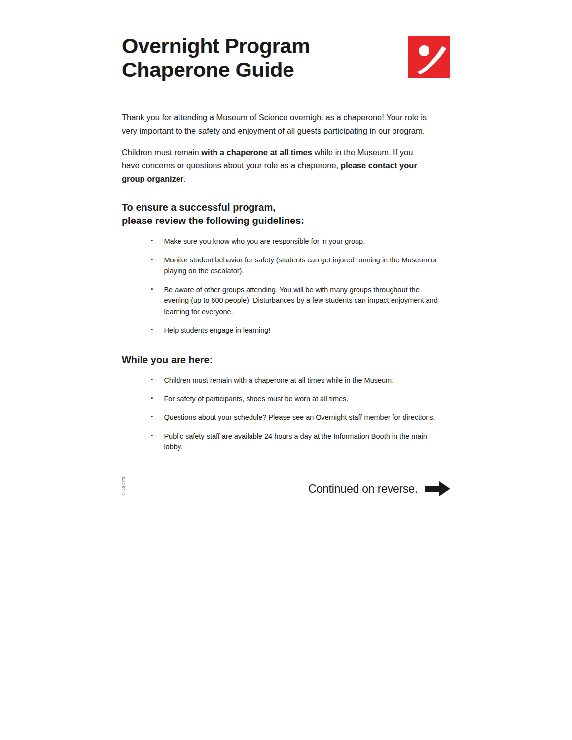Overnight Program
Chaperone Guide
Thank you for attending a Museum of Science overnight as a chaperone! Your role is very important to the safety and enjoyment of all guests participating in our program.
Children must remain with a chaperone at all times while in the Museum. If you have concerns or questions about your role as a chaperone, please contact your group organizer.
To ensure a successful program,
please review the following guidelines:
Make sure you know who you are responsible for in your group.
Monitor student behavior for safety (students can get injured running in the Museum or playing on the escalator).
Be aware of other groups attending. You will be with many groups throughout the evening (up to 600 people). Disturbances by a few students can impact enjoyment and learning for everyone.
Help students engage in learning!
While you are here:
Children must remain with a chaperone at all times while in the Museum.
For safety of participants, shoes must be worn at all times.
Questions about your schedule? Please see an Overnight staff member for directions.
Public safety staff are available 24 hours a day at the Information Booth in the main lobby.
04.13-5775
Continued on reverse.